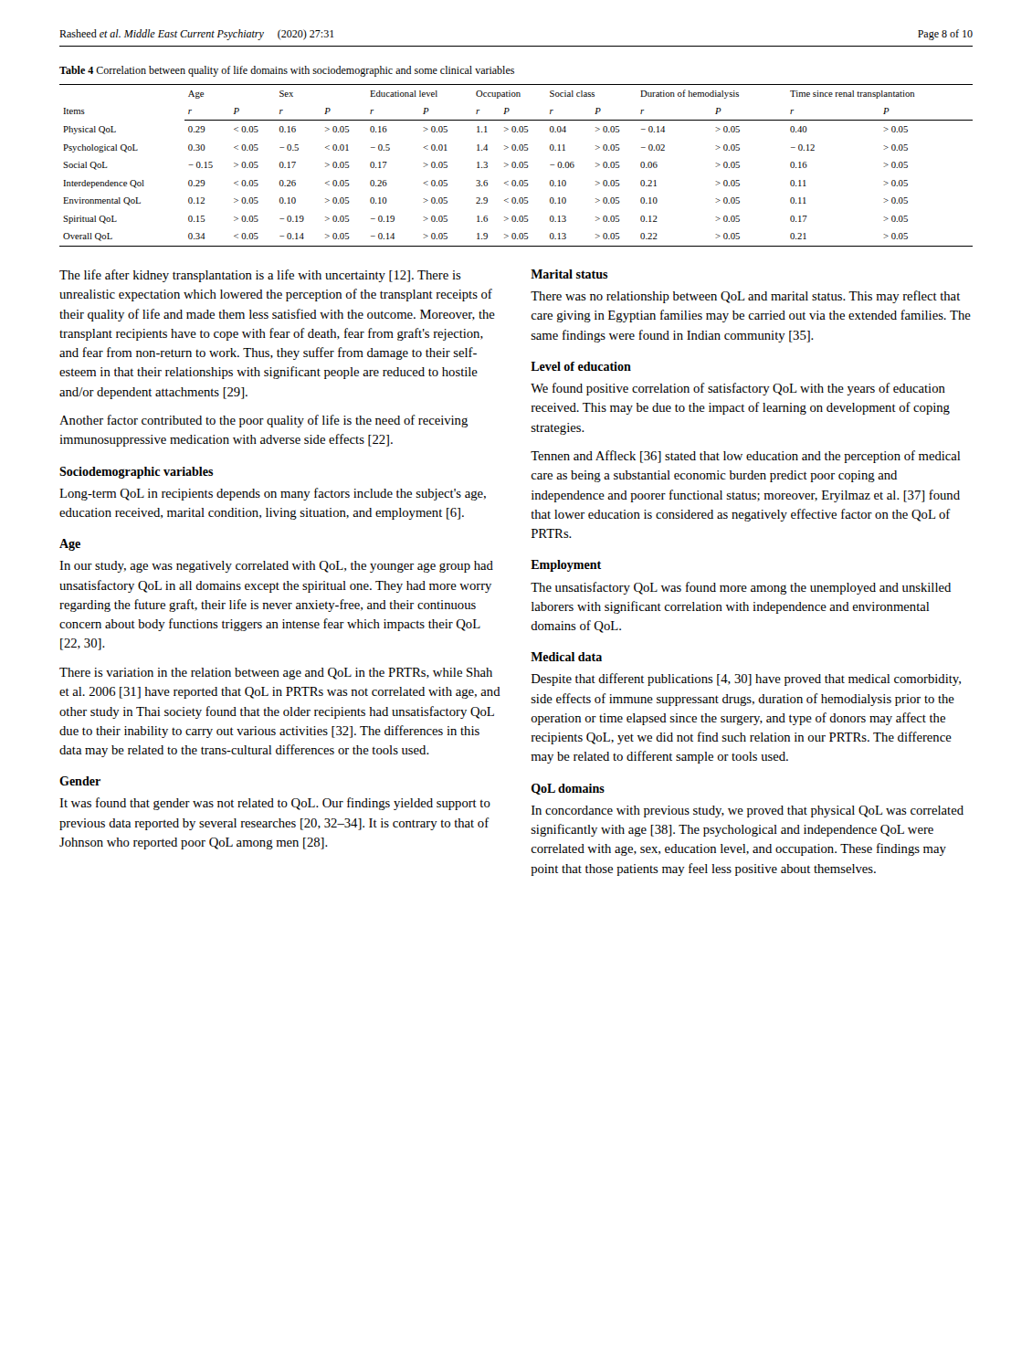Rasheed et al. Middle East Current Psychiatry (2020) 27:31
Page 8 of 10
Table 4 Correlation between quality of life domains with sociodemographic and some clinical variables
| Items | Age | Sex | Educational level | Occupation | Social class | Duration of hemodialysis | Time since renal transplantation |
| --- | --- | --- | --- | --- | --- | --- | --- |
| r | P | r | P | r | P | r | P | r | P | r | P | r | P |
| Physical QoL | 0.29 | < 0.05 | 0.16 | > 0.05 | 0.16 | > 0.05 | 1.1 | > 0.05 | 0.04 | > 0.05 | − 0.14 | > 0.05 | 0.40 | > 0.05 |
| Psychological QoL | 0.30 | < 0.05 | − 0.5 | < 0.01 | − 0.5 | < 0.01 | 1.4 | > 0.05 | 0.11 | > 0.05 | − 0.02 | > 0.05 | − 0.12 | > 0.05 |
| Social QoL | − 0.15 | > 0.05 | 0.17 | > 0.05 | 0.17 | > 0.05 | 1.3 | > 0.05 | − 0.06 | > 0.05 | 0.06 | > 0.05 | 0.16 | > 0.05 |
| Interdependence Qol | 0.29 | < 0.05 | 0.26 | < 0.05 | 0.26 | < 0.05 | 3.6 | < 0.05 | 0.10 | > 0.05 | 0.21 | > 0.05 | 0.11 | > 0.05 |
| Environmental QoL | 0.12 | > 0.05 | 0.10 | > 0.05 | 0.10 | > 0.05 | 2.9 | < 0.05 | 0.10 | > 0.05 | 0.10 | > 0.05 | 0.11 | > 0.05 |
| Spiritual QoL | 0.15 | > 0.05 | − 0.19 | > 0.05 | − 0.19 | > 0.05 | 1.6 | > 0.05 | 0.13 | > 0.05 | 0.12 | > 0.05 | 0.17 | > 0.05 |
| Overall QoL | 0.34 | < 0.05 | − 0.14 | > 0.05 | − 0.14 | > 0.05 | 1.9 | > 0.05 | 0.13 | > 0.05 | 0.22 | > 0.05 | 0.21 | > 0.05 |
The life after kidney transplantation is a life with uncertainty [12]. There is unrealistic expectation which lowered the perception of the transplant receipts of their quality of life and made them less satisfied with the outcome. Moreover, the transplant recipients have to cope with fear of death, fear from graft's rejection, and fear from non-return to work. Thus, they suffer from damage to their self-esteem in that their relationships with significant people are reduced to hostile and/or dependent attachments [29].
Another factor contributed to the poor quality of life is the need of receiving immunosuppressive medication with adverse side effects [22].
Sociodemographic variables
Long-term QoL in recipients depends on many factors include the subject's age, education received, marital condition, living situation, and employment [6].
Age
In our study, age was negatively correlated with QoL, the younger age group had unsatisfactory QoL in all domains except the spiritual one. They had more worry regarding the future graft, their life is never anxiety-free, and their continuous concern about body functions triggers an intense fear which impacts their QoL [22, 30].
There is variation in the relation between age and QoL in the PRTRs, while Shah et al. 2006 [31] have reported that QoL in PRTRs was not correlated with age, and other study in Thai society found that the older recipients had unsatisfactory QoL due to their inability to carry out various activities [32]. The differences in this data may be related to the trans-cultural differences or the tools used.
Gender
It was found that gender was not related to QoL. Our findings yielded support to previous data reported by several researches [20, 32–34]. It is contrary to that of Johnson who reported poor QoL among men [28].
Marital status
There was no relationship between QoL and marital status. This may reflect that care giving in Egyptian families may be carried out via the extended families. The same findings were found in Indian community [35].
Level of education
We found positive correlation of satisfactory QoL with the years of education received. This may be due to the impact of learning on development of coping strategies.
Tennen and Affleck [36] stated that low education and the perception of medical care as being a substantial economic burden predict poor coping and independence and poorer functional status; moreover, Eryilmaz et al. [37] found that lower education is considered as negatively effective factor on the QoL of PRTRs.
Employment
The unsatisfactory QoL was found more among the unemployed and unskilled laborers with significant correlation with independence and environmental domains of QoL.
Medical data
Despite that different publications [4, 30] have proved that medical comorbidity, side effects of immune suppressant drugs, duration of hemodialysis prior to the operation or time elapsed since the surgery, and type of donors may affect the recipients QoL, yet we did not find such relation in our PRTRs. The difference may be related to different sample or tools used.
QoL domains
In concordance with previous study, we proved that physical QoL was correlated significantly with age [38]. The psychological and independence QoL were correlated with age, sex, education level, and occupation. These findings may point that those patients may feel less positive about themselves.